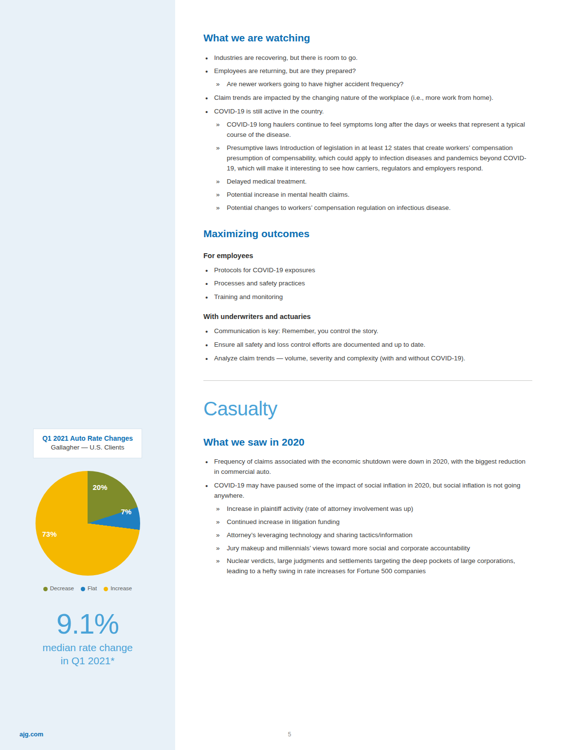Q1 2021 Auto Rate Changes Gallagher — U.S. Clients
20% 7% 73%
Decrease Flat Increase
9.1%
median rate change
in Q1 2021*
ajg.com
What we are watching
Industries are recovering, but there is room to go.
Employees are returning, but are they prepared?
Are newer workers going to have higher accident frequency?
Claim trends are impacted by the changing nature of the workplace (i.e., more work from home).
COVID-19 is still active in the country.
COVID-19 long haulers continue to feel symptoms long after the days or weeks that represent a typical course of the disease.
Presumptive laws Introduction of legislation in at least 12 states that create workers’ compensation presumption of compensability, which could apply to infection diseases and pandemics beyond COVID-19, which will make it interesting to see how carriers, regulators and employers respond.
Delayed medical treatment.
Potential increase in mental health claims.
Potential changes to workers’ compensation regulation on infectious disease.
Maximizing outcomes
For employees
Protocols for COVID-19 exposures
Processes and safety practices
Training and monitoring
With underwriters and actuaries
Communication is key: Remember, you control the story.
Ensure all safety and loss control efforts are documented and up to date.
Analyze claim trends — volume, severity and complexity (with and without COVID-19).
Casualty
What we saw in 2020
Frequency of claims associated with the economic shutdown were down in 2020, with the biggest reduction in commercial auto.
COVID-19 may have paused some of the impact of social inflation in 2020, but social inflation is not going anywhere.
Increase in plaintiff activity (rate of attorney involvement was up)
Continued increase in litigation funding
Attorney’s leveraging technology and sharing tactics/information
Jury makeup and millennials’ views toward more social and corporate accountability
Nuclear verdicts, large judgments and settlements targeting the deep pockets of large corporations, leading to a hefty swing in rate increases for Fortune 500 companies
5